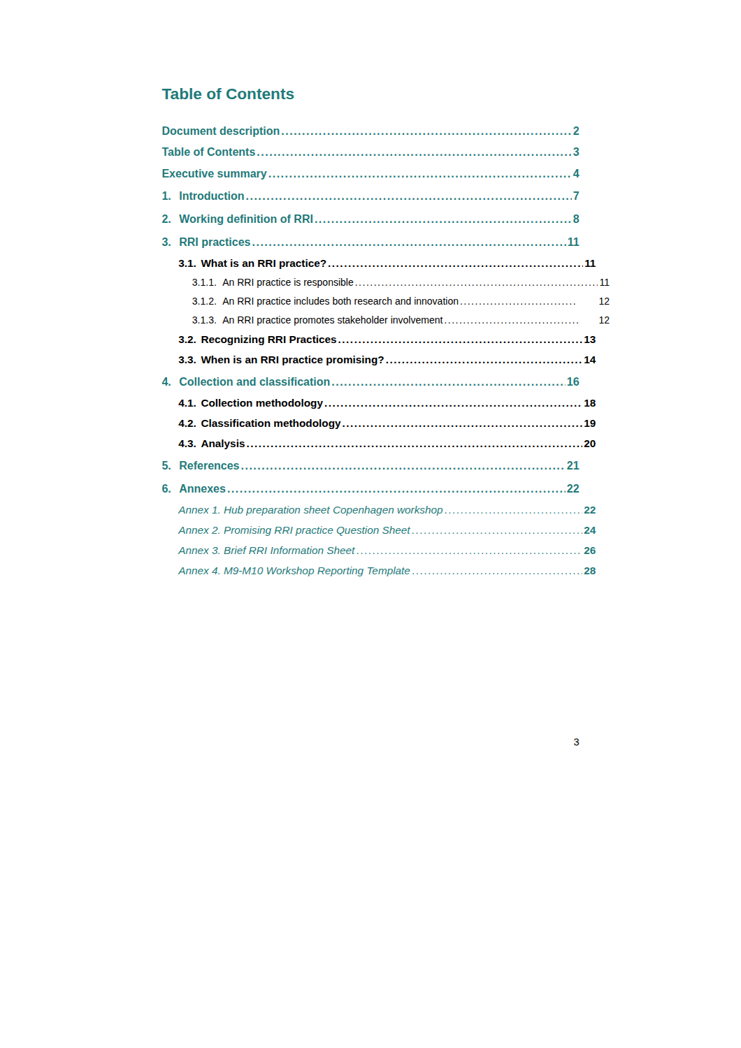Table of Contents
Document description .................................................................................................. 2
Table of Contents ....................................................................................................... 3
Executive summary .................................................................................................... 4
1. Introduction ................................................................................................. 7
2. Working definition of RRI ............................................................................. 8
3. RRI practices ............................................................................................... 11
3.1. What is an RRI practice? ............................................................................. 11
3.1.1. An RRI practice is responsible ....................................................................... 11
3.1.2. An RRI practice includes both research and innovation ............................... 12
3.1.3. An RRI practice promotes stakeholder involvement .................................... 12
3.2. Recognizing RRI Practices ............................................................................ 13
3.3. When is an RRI practice promising? .............................................................. 14
4. Collection and classification ....................................................................... 16
4.1. Collection methodology ............................................................................... 18
4.2. Classification methodology ......................................................................... 19
4.3. Analysis ..................................................................................................... 20
5. References .................................................................................................. 21
6. Annexes ..................................................................................................... 22
Annex 1. Hub preparation sheet Copenhagen workshop .............................................. 22
Annex 2. Promising RRI practice Question Sheet ........................................................... 24
Annex 3. Brief RRI Information Sheet .......................................................................... 26
Annex 4. M9-M10 Workshop Reporting Template ....................................................... 28
3